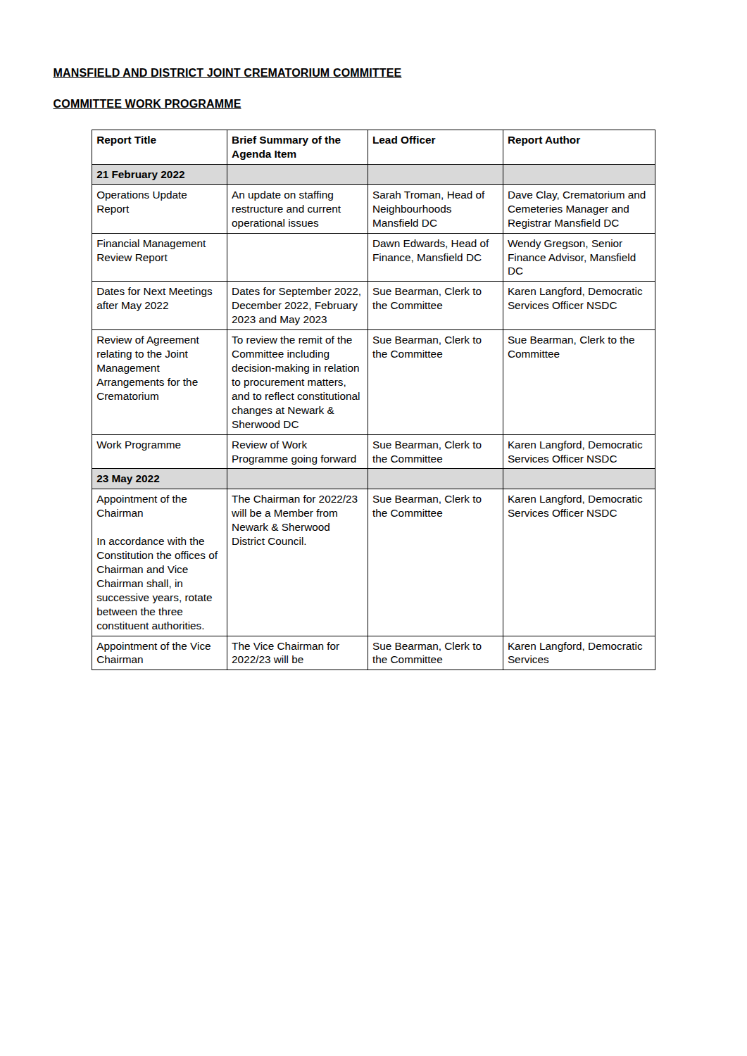MANSFIELD AND DISTRICT JOINT CREMATORIUM COMMITTEE
COMMITTEE WORK PROGRAMME
| Report Title | Brief Summary of the Agenda Item | Lead Officer | Report Author |
| --- | --- | --- | --- |
| 21 February 2022 | | | |
| Operations Update Report | An update on staffing restructure and current operational issues | Sarah Troman, Head of Neighbourhoods Mansfield DC | Dave Clay, Crematorium and Cemeteries Manager and Registrar Mansfield DC |
| Financial Management Review Report | | Dawn Edwards, Head of Finance, Mansfield DC | Wendy Gregson, Senior Finance Advisor, Mansfield DC |
| Dates for Next Meetings after May 2022 | Dates for September 2022, December 2022, February 2023 and May 2023 | Sue Bearman, Clerk to the Committee | Karen Langford, Democratic Services Officer NSDC |
| Review of Agreement relating to the Joint Management Arrangements for the Crematorium | To review the remit of the Committee including decision-making in relation to procurement matters, and to reflect constitutional changes at Newark & Sherwood DC | Sue Bearman, Clerk to the Committee | Sue Bearman, Clerk to the Committee |
| Work Programme | Review of Work Programme going forward | Sue Bearman, Clerk to the Committee | Karen Langford, Democratic Services Officer NSDC |
| 23 May 2022 | | | |
| Appointment of the Chairman In accordance with the Constitution the offices of Chairman and Vice Chairman shall, in successive years, rotate between the three constituent authorities. | The Chairman for 2022/23 will be a Member from Newark & Sherwood District Council. | Sue Bearman, Clerk to the Committee | Karen Langford, Democratic Services Officer NSDC |
| Appointment of the Vice Chairman | The Vice Chairman for 2022/23 will be | Sue Bearman, Clerk to the Committee | Karen Langford, Democratic Services |